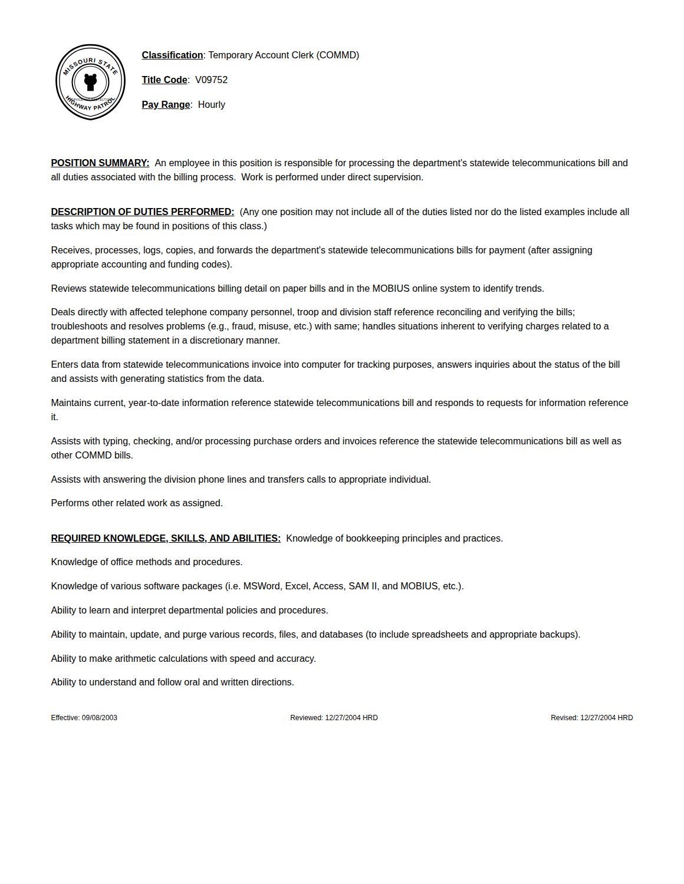MISSOURI STATE HIGHWAY PATROL SERVICE AND PROTECTION
Classification: Temporary Account Clerk (COMMD)
Title Code: V09752
Pay Range: Hourly
POSITION SUMMARY:
An employee in this position is responsible for processing the department's statewide telecommunications bill and all duties associated with the billing process. Work is performed under direct supervision.
DESCRIPTION OF DUTIES PERFORMED:
(Any one position may not include all of the duties listed nor do the listed examples include all tasks which may be found in positions of this class.)
Receives, processes, logs, copies, and forwards the department's statewide telecommunications bills for payment (after assigning appropriate accounting and funding codes).
Reviews statewide telecommunications billing detail on paper bills and in the MOBIUS online system to identify trends.
Deals directly with affected telephone company personnel, troop and division staff reference reconciling and verifying the bills; troubleshoots and resolves problems (e.g., fraud, misuse, etc.) with same; handles situations inherent to verifying charges related to a department billing statement in a discretionary manner.
Enters data from statewide telecommunications invoice into computer for tracking purposes, answers inquiries about the status of the bill and assists with generating statistics from the data.
Maintains current, year-to-date information reference statewide telecommunications bill and responds to requests for information reference it.
Assists with typing, checking, and/or processing purchase orders and invoices reference the statewide telecommunications bill as well as other COMMD bills.
Assists with answering the division phone lines and transfers calls to appropriate individual.
Performs other related work as assigned.
REQUIRED KNOWLEDGE, SKILLS, AND ABILITIES:
Knowledge of bookkeeping principles and practices.
Knowledge of office methods and procedures.
Knowledge of various software packages (i.e. MSWord, Excel, Access, SAM II, and MOBIUS, etc.).
Ability to learn and interpret departmental policies and procedures.
Ability to maintain, update, and purge various records, files, and databases (to include spreadsheets and appropriate backups).
Ability to make arithmetic calculations with speed and accuracy.
Ability to understand and follow oral and written directions.
Effective: 09/08/2003 Reviewed: 12/27/2004 HRD Revised: 12/27/2004 HRD